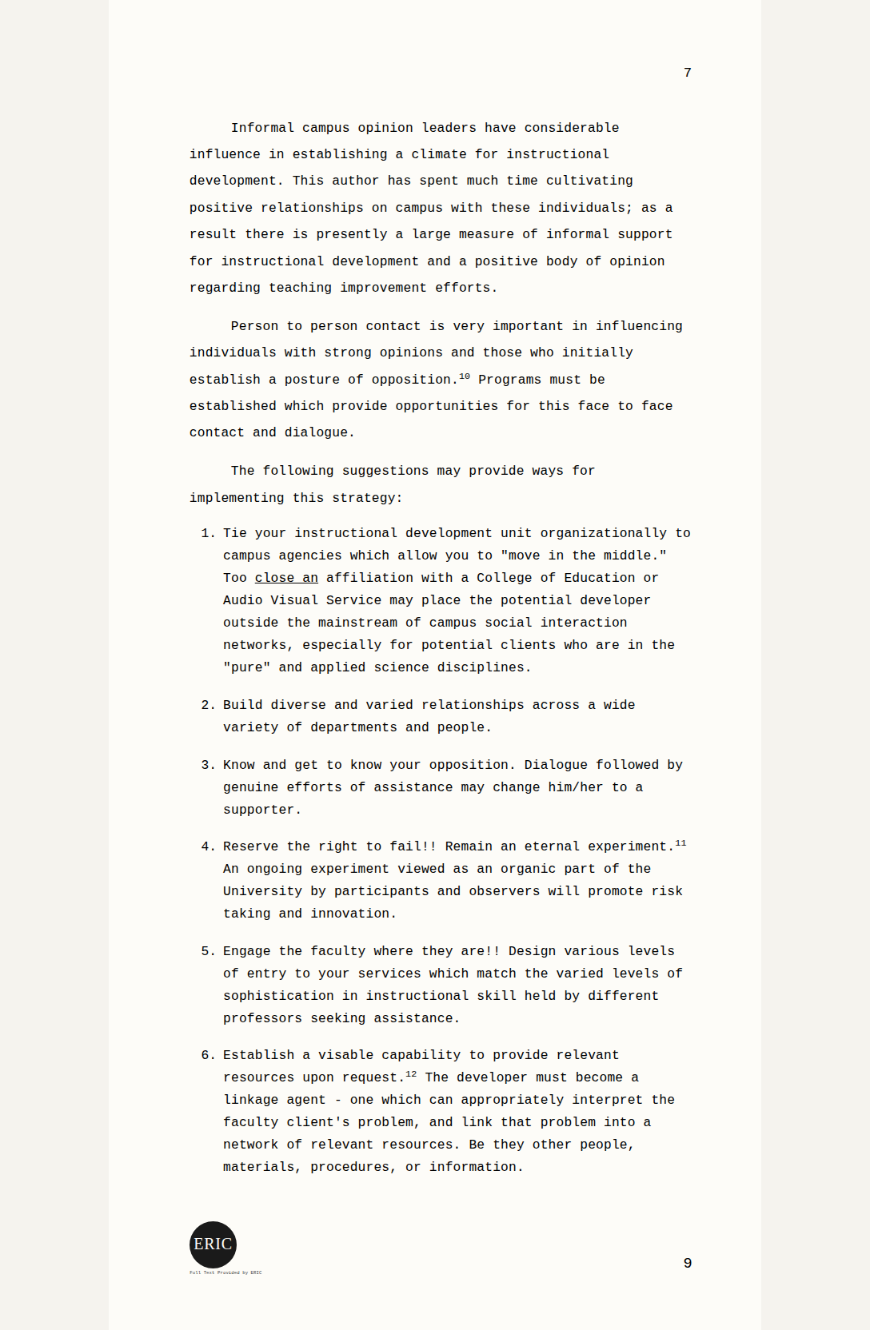7
Informal campus opinion leaders have considerable influence in establishing a climate for instructional development. This author has spent much time cultivating positive relationships on campus with these individuals; as a result there is presently a large measure of informal support for instructional development and a positive body of opinion regarding teaching improvement efforts.
Person to person contact is very important in influencing individuals with strong opinions and those who initially establish a posture of opposition.10 Programs must be established which provide opportunities for this face to face contact and dialogue.
The following suggestions may provide ways for implementing this strategy:
Tie your instructional development unit organizationally to campus agencies which allow you to "move in the middle." Too close an affiliation with a College of Education or Audio Visual Service may place the potential developer outside the mainstream of campus social interaction networks, especially for potential clients who are in the "pure" and applied science disciplines.
Build diverse and varied relationships across a wide variety of departments and people.
Know and get to know your opposition. Dialogue followed by genuine efforts of assistance may change him/her to a supporter.
Reserve the right to fail!! Remain an eternal experiment.11 An ongoing experiment viewed as an organic part of the University by participants and observers will promote risk taking and innovation.
Engage the faculty where they are!! Design various levels of entry to your services which match the varied levels of sophistication in instructional skill held by different professors seeking assistance.
Establish a visable capability to provide relevant resources upon request.12 The developer must become a linkage agent - one which can appropriately interpret the faculty client's problem, and link that problem into a network of relevant resources. Be they other people, materials, procedures, or information.
ERIC
Full Text Provided by ERIC
9